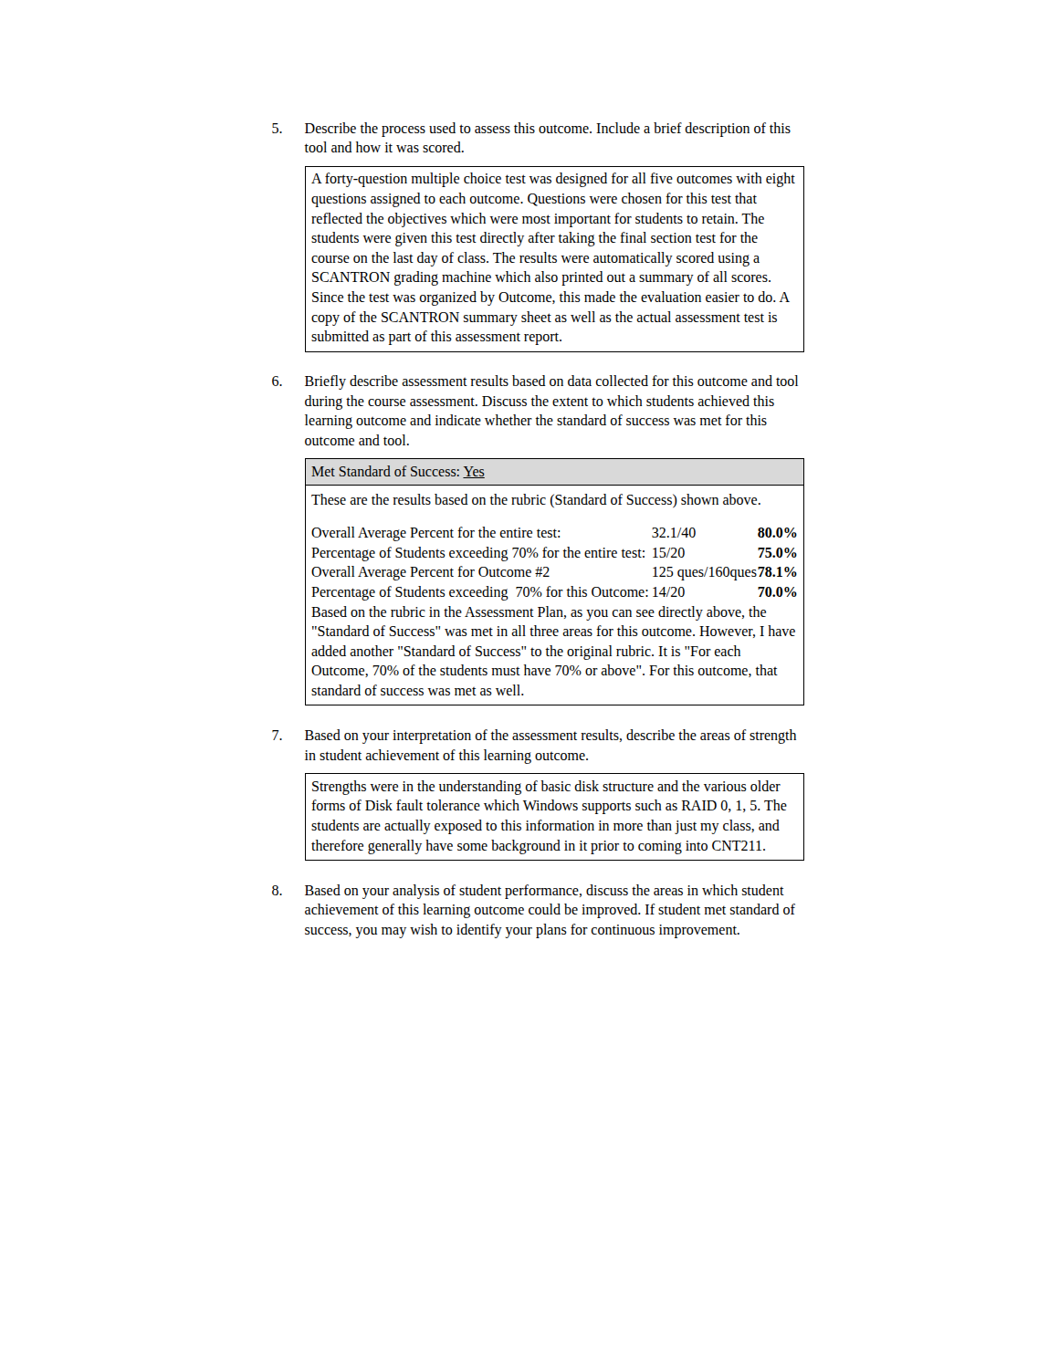5.
Describe the process used to assess this outcome. Include a brief description of this tool and how it was scored.
A forty-question multiple choice test was designed for all five outcomes with eight questions assigned to each outcome. Questions were chosen for this test that reflected the objectives which were most important for students to retain. The students were given this test directly after taking the final section test for the course on the last day of class. The results were automatically scored using a SCANTRON grading machine which also printed out a summary of all scores. Since the test was organized by Outcome, this made the evaluation easier to do. A copy of the SCANTRON summary sheet as well as the actual assessment test is submitted as part of this assessment report.
6.
Briefly describe assessment results based on data collected for this outcome and tool during the course assessment. Discuss the extent to which students achieved this learning outcome and indicate whether the standard of success was met for this outcome and tool.
Met Standard of Success: Yes
These are the results based on the rubric (Standard of Success) shown above.
| Overall Average Percent for the entire test: | 32.1/40 | 80.0% |
| Percentage of Students exceeding 70% for the entire test: | 15/20 | 75.0% |
| Overall Average Percent for Outcome #2 | 125 ques/160ques | 78.1% |
| Percentage of Students exceeding 70% for this Outcome: | 14/20 | 70.0% |
Based on the rubric in the Assessment Plan, as you can see directly above, the "Standard of Success" was met in all three areas for this outcome. However, I have added another "Standard of Success" to the original rubric. It is "For each Outcome, 70% of the students must have 70% or above". For this outcome, that standard of success was met as well.
7.
Based on your interpretation of the assessment results, describe the areas of strength in student achievement of this learning outcome.
Strengths were in the understanding of basic disk structure and the various older forms of Disk fault tolerance which Windows supports such as RAID 0, 1, 5. The students are actually exposed to this information in more than just my class, and therefore generally have some background in it prior to coming into CNT211.
8.
Based on your analysis of student performance, discuss the areas in which student achievement of this learning outcome could be improved. If student met standard of success, you may wish to identify your plans for continuous improvement.